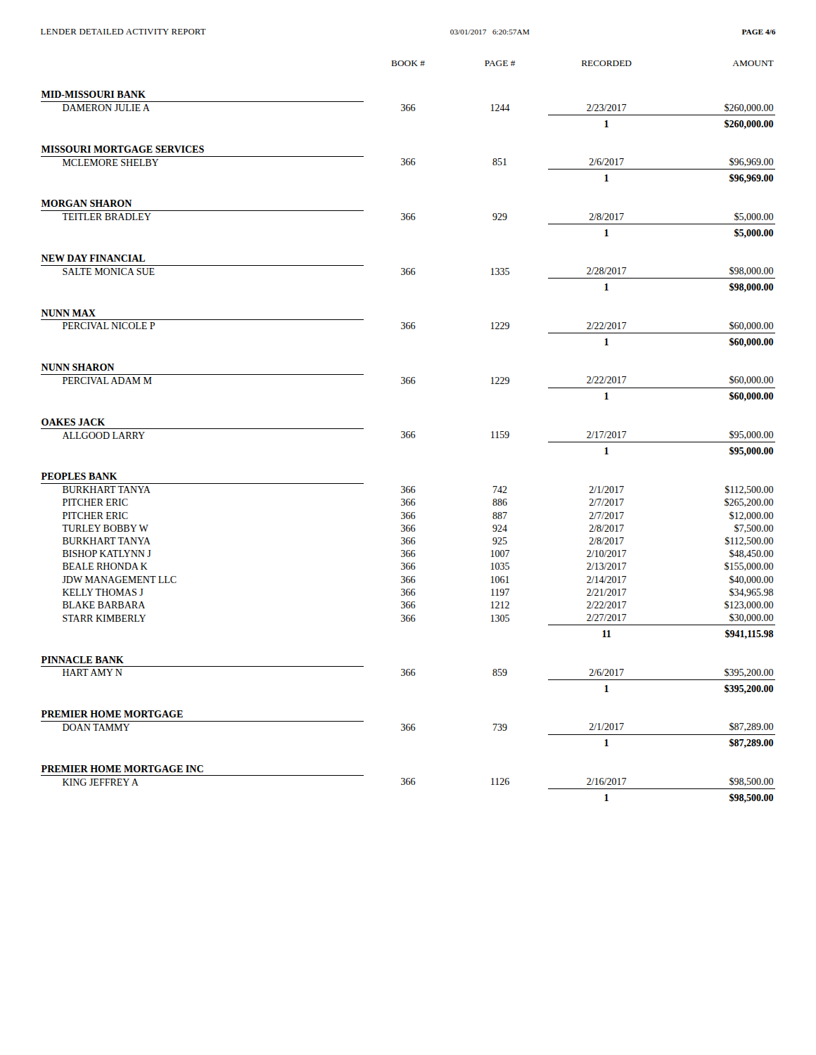LENDER DETAILED ACTIVITY REPORT 03/01/2017 6:20:57AM PAGE 4/6
| | BOOK # | PAGE # | RECORDED | AMOUNT |
| --- | --- | --- | --- | --- |
| MID-MISSOURI BANK | | | | |
| DAMERON JULIE A | 366 | 1244 | 2/23/2017 | $260,000.00 |
| | | | 1 | $260,000.00 |
| MISSOURI MORTGAGE SERVICES | | | | |
| MCLEMORE SHELBY | 366 | 851 | 2/6/2017 | $96,969.00 |
| | | | 1 | $96,969.00 |
| MORGAN SHARON | | | | |
| TEITLER BRADLEY | 366 | 929 | 2/8/2017 | $5,000.00 |
| | | | 1 | $5,000.00 |
| NEW DAY FINANCIAL | | | | |
| SALTE MONICA SUE | 366 | 1335 | 2/28/2017 | $98,000.00 |
| | | | 1 | $98,000.00 |
| NUNN MAX | | | | |
| PERCIVAL NICOLE P | 366 | 1229 | 2/22/2017 | $60,000.00 |
| | | | 1 | $60,000.00 |
| NUNN SHARON | | | | |
| PERCIVAL ADAM M | 366 | 1229 | 2/22/2017 | $60,000.00 |
| | | | 1 | $60,000.00 |
| OAKES JACK | | | | |
| ALLGOOD LARRY | 366 | 1159 | 2/17/2017 | $95,000.00 |
| | | | 1 | $95,000.00 |
| PEOPLES BANK | | | | |
| BURKHART TANYA | 366 | 742 | 2/1/2017 | $112,500.00 |
| PITCHER ERIC | 366 | 886 | 2/7/2017 | $265,200.00 |
| PITCHER ERIC | 366 | 887 | 2/7/2017 | $12,000.00 |
| TURLEY BOBBY W | 366 | 924 | 2/8/2017 | $7,500.00 |
| BURKHART TANYA | 366 | 925 | 2/8/2017 | $112,500.00 |
| BISHOP KATLYNN J | 366 | 1007 | 2/10/2017 | $48,450.00 |
| BEALE RHONDA K | 366 | 1035 | 2/13/2017 | $155,000.00 |
| JDW MANAGEMENT LLC | 366 | 1061 | 2/14/2017 | $40,000.00 |
| KELLY THOMAS J | 366 | 1197 | 2/21/2017 | $34,965.98 |
| BLAKE BARBARA | 366 | 1212 | 2/22/2017 | $123,000.00 |
| STARR KIMBERLY | 366 | 1305 | 2/27/2017 | $30,000.00 |
| | | | 11 | $941,115.98 |
| PINNACLE BANK | | | | |
| HART AMY N | 366 | 859 | 2/6/2017 | $395,200.00 |
| | | | 1 | $395,200.00 |
| PREMIER HOME MORTGAGE | | | | |
| DOAN TAMMY | 366 | 739 | 2/1/2017 | $87,289.00 |
| | | | 1 | $87,289.00 |
| PREMIER HOME MORTGAGE INC | | | | |
| KING JEFFREY A | 366 | 1126 | 2/16/2017 | $98,500.00 |
| | | | 1 | $98,500.00 |